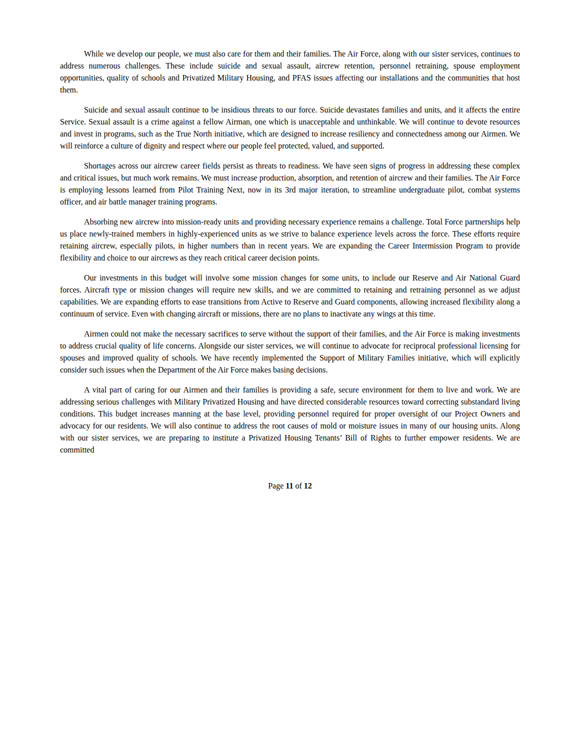While we develop our people, we must also care for them and their families. The Air Force, along with our sister services, continues to address numerous challenges. These include suicide and sexual assault, aircrew retention, personnel retraining, spouse employment opportunities, quality of schools and Privatized Military Housing, and PFAS issues affecting our installations and the communities that host them.
Suicide and sexual assault continue to be insidious threats to our force. Suicide devastates families and units, and it affects the entire Service. Sexual assault is a crime against a fellow Airman, one which is unacceptable and unthinkable. We will continue to devote resources and invest in programs, such as the True North initiative, which are designed to increase resiliency and connectedness among our Airmen. We will reinforce a culture of dignity and respect where our people feel protected, valued, and supported.
Shortages across our aircrew career fields persist as threats to readiness. We have seen signs of progress in addressing these complex and critical issues, but much work remains. We must increase production, absorption, and retention of aircrew and their families. The Air Force is employing lessons learned from Pilot Training Next, now in its 3rd major iteration, to streamline undergraduate pilot, combat systems officer, and air battle manager training programs.
Absorbing new aircrew into mission-ready units and providing necessary experience remains a challenge. Total Force partnerships help us place newly-trained members in highly-experienced units as we strive to balance experience levels across the force. These efforts require retaining aircrew, especially pilots, in higher numbers than in recent years. We are expanding the Career Intermission Program to provide flexibility and choice to our aircrews as they reach critical career decision points.
Our investments in this budget will involve some mission changes for some units, to include our Reserve and Air National Guard forces. Aircraft type or mission changes will require new skills, and we are committed to retaining and retraining personnel as we adjust capabilities. We are expanding efforts to ease transitions from Active to Reserve and Guard components, allowing increased flexibility along a continuum of service. Even with changing aircraft or missions, there are no plans to inactivate any wings at this time.
Airmen could not make the necessary sacrifices to serve without the support of their families, and the Air Force is making investments to address crucial quality of life concerns. Alongside our sister services, we will continue to advocate for reciprocal professional licensing for spouses and improved quality of schools. We have recently implemented the Support of Military Families initiative, which will explicitly consider such issues when the Department of the Air Force makes basing decisions.
A vital part of caring for our Airmen and their families is providing a safe, secure environment for them to live and work. We are addressing serious challenges with Military Privatized Housing and have directed considerable resources toward correcting substandard living conditions. This budget increases manning at the base level, providing personnel required for proper oversight of our Project Owners and advocacy for our residents. We will also continue to address the root causes of mold or moisture issues in many of our housing units. Along with our sister services, we are preparing to institute a Privatized Housing Tenants’ Bill of Rights to further empower residents. We are committed
Page 11 of 12